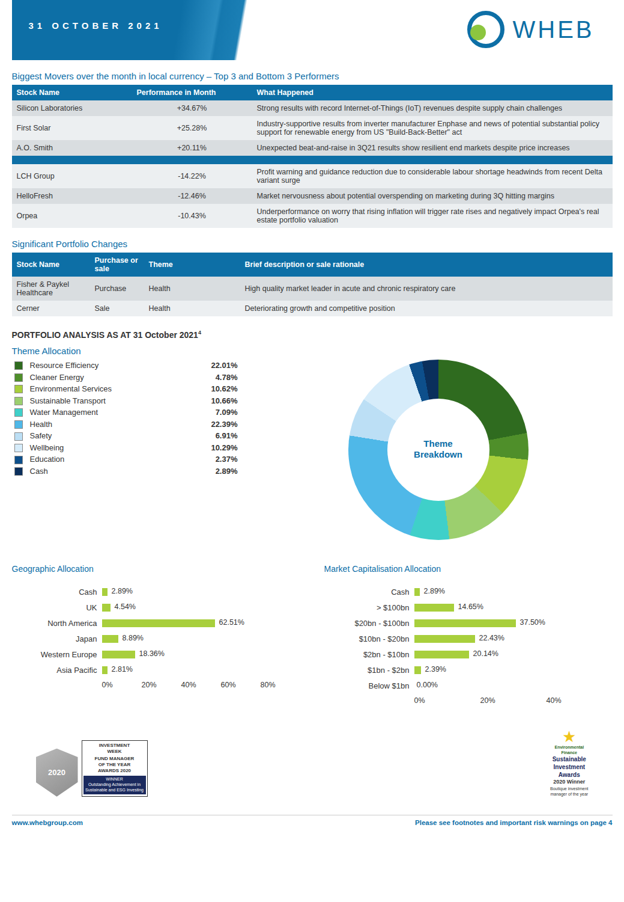31 OCTOBER 2021
WHEB
Biggest Movers over the month in local currency – Top 3 and Bottom 3 Performers
| Stock Name | Performance in Month | What Happened |
| --- | --- | --- |
| Silicon Laboratories | +34.67% | Strong results with record Internet-of-Things (IoT) revenues despite supply chain challenges |
| First Solar | +25.28% | Industry-supportive results from inverter manufacturer Enphase and news of potential substantial policy support for renewable energy from US "Build-Back-Better" act |
| A.O. Smith | +20.11% | Unexpected beat-and-raise in 3Q21 results show resilient end markets despite price increases |
| LCH Group | -14.22% | Profit warning and guidance reduction due to considerable labour shortage headwinds from recent Delta variant surge |
| HelloFresh | -12.46% | Market nervousness about potential overspending on marketing during 3Q hitting margins |
| Orpea | -10.43% | Underperformance on worry that rising inflation will trigger rate rises and negatively impact Orpea's real estate portfolio valuation |
Significant Portfolio Changes
| Stock Name | Purchase or sale | Theme | Brief description or sale rationale |
| --- | --- | --- | --- |
| Fisher & Paykel Healthcare | Purchase | Health | High quality market leader in acute and chronic respiratory care |
| Cerner | Sale | Health | Deteriorating growth and competitive position |
PORTFOLIO ANALYSIS AS AT 31 October 20214
Theme Allocation
| | Resource Efficiency | 22.01% |
| | Cleaner Energy | 4.78% |
| | Environmental Services | 10.62% |
| | Sustainable Transport | 10.66% |
| | Water Management | 7.09% |
| | Health | 22.39% |
| | Safety | 6.91% |
| | Wellbeing | 10.29% |
| | Education | 2.37% |
| | Cash | 2.89% |
Theme
Breakdown
Geographic Allocation
Cash
2.89%
UK
4.54%
North America
62.51%
Japan
8.89%
Western Europe
18.36%
Asia Pacific
2.81%
0% 20% 40% 60% 80%
Market Capitalisation Allocation
Cash
2.89%
> $100bn
14.65%
$20bn - $100bn
37.50%
$10bn - $20bn
22.43%
$2bn - $10bn
20.14%
$1bn - $2bn
2.39%
Below $1bn
0.00%
0% 20% 40%
2020
INVESTMENT
WEEK
FUND MANAGER
OF THE YEAR
AWARDS 2020
WINNER
Outstanding Achievement in
Sustainable and ESG Investing
★
Environmental
Finance
Sustainable
Investment
Awards
2020 Winner
Boutique investment
manager of the year
www.whebgroup.com
Please see footnotes and important risk warnings on page 4